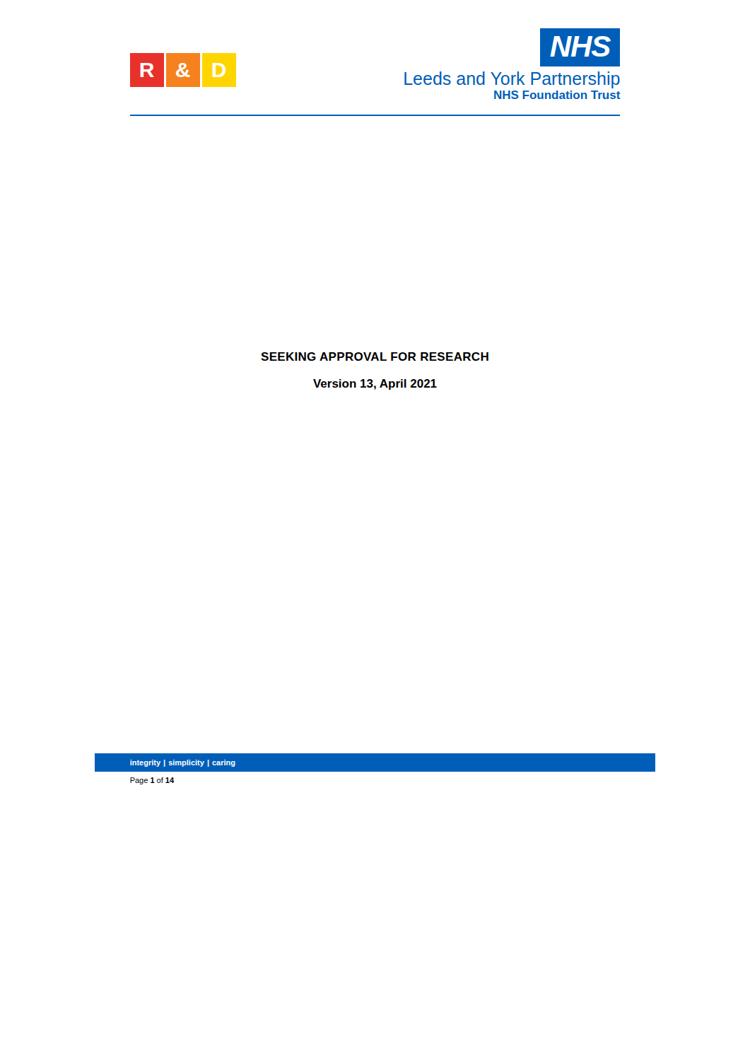R
&
D
NHS
Leeds and York Partnership
NHS Foundation Trust
SEEKING APPROVAL FOR RESEARCH
Version 13, April 2021
integrity|simplicity|caring
Page 1 of 14